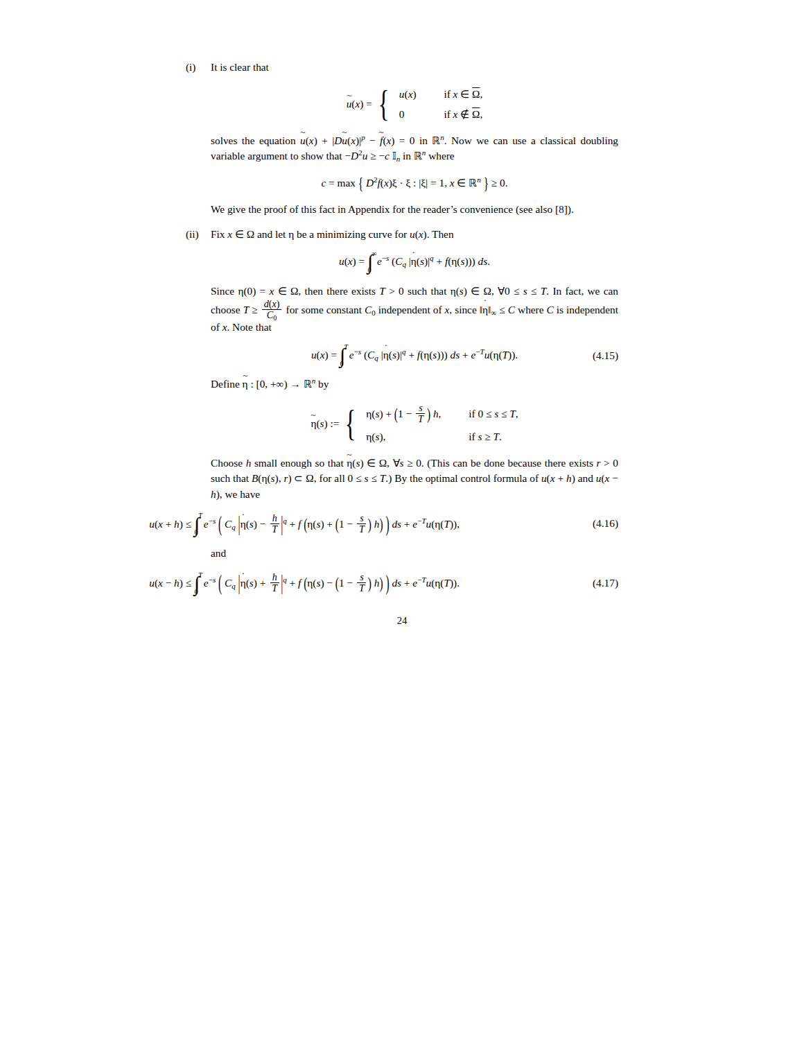(i)
It is clear that
~u(x) = { u(x) if x ∈ Ω, 0 if x ∉ Ω,
solves the equation ~u(x) + |D~u(x)|p − ~f(x) = 0 in ℝn. Now we can use a classical doubling variable argument to show that −D2u ≥ −c 𝕀n in ℝn where
c = max { D2f(x)ξ · ξ : |ξ| = 1, x ∈ ℝn } ≥ 0.
We give the proof of this fact in Appendix for the reader’s convenience (see also [8]).
(ii)
Fix x ∈ Ω and let η be a minimizing curve for u(x). Then
u(x) = ∞∫0 e−s (Cq |·η(s)|q + f(η(s))) ds.
Since η(0) = x ∈ Ω, then there exists T > 0 such that η(s) ∈ Ω, ∀0 ≤ s ≤ T. In fact, we can choose T ≥ d(x) C0 for some constant C0 independent of x, since ‖·η‖∞ ≤ C where C is independent of x. Note that
u(x) = T∫0 e−s (Cq |·η(s)|q + f(η(s))) ds + e−Tu(η(T)).
(4.15)
Define ~η : [0, +∞) → ℝn by
~η(s) := { η(s) + (1 − sT) h, if 0 ≤ s ≤ T, η(s), if s ≥ T.
Choose h small enough so that ~η(s) ∈ Ω, ∀s ≥ 0. (This can be done because there exists r > 0 such that B(η(s), r) ⊂ Ω, for all 0 ≤ s ≤ T.) By the optimal control formula of u(x + h) and u(x − h), we have
u(x + h) ≤ T∫0 e−s ( Cq |·η(s) − hT|q + f (η(s) + (1 − sT) h) ) ds + e−Tu(η(T)),
(4.16)
and
u(x − h) ≤ T∫0 e−s ( Cq |·η(s) + hT|q + f (η(s) − (1 − sT) h) ) ds + e−Tu(η(T)).
(4.17)
24